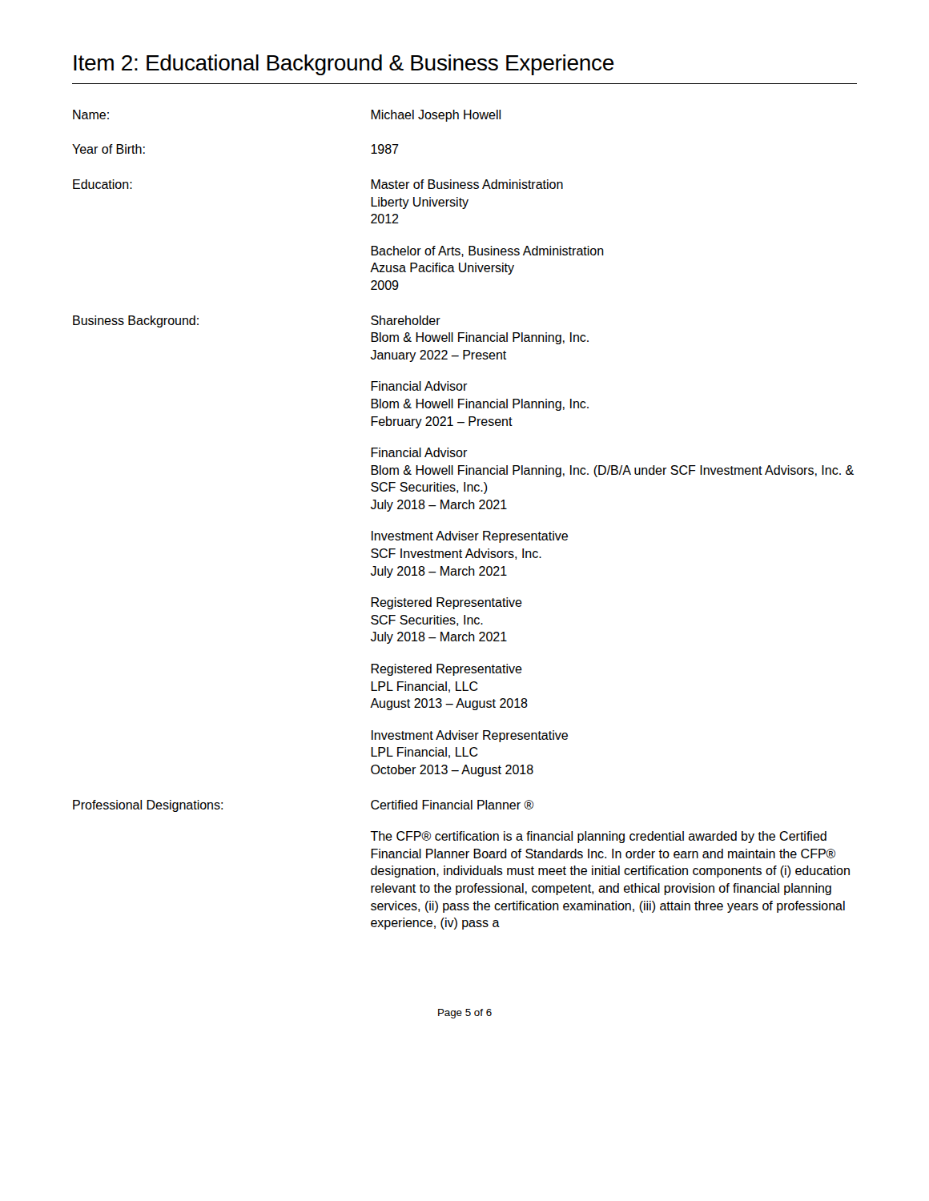Item 2: Educational Background & Business Experience
| Name: | Michael Joseph Howell |
| Year of Birth: | 1987 |
| Education: | Master of Business Administration Liberty University 2012 Bachelor of Arts, Business Administration Azusa Pacifica University 2009 |
| Business Background: | Shareholder Blom & Howell Financial Planning, Inc. January 2022 – Present Financial Advisor Blom & Howell Financial Planning, Inc. February 2021 – Present Financial Advisor Blom & Howell Financial Planning, Inc. (D/B/A under SCF Investment Advisors, Inc. & SCF Securities, Inc.) July 2018 – March 2021 Investment Adviser Representative SCF Investment Advisors, Inc. July 2018 – March 2021 Registered Representative SCF Securities, Inc. July 2018 – March 2021 Registered Representative LPL Financial, LLC August 2013 – August 2018 Investment Adviser Representative LPL Financial, LLC October 2013 – August 2018 |
| Professional Designations: | Certified Financial Planner ® The CFP® certification is a financial planning credential awarded by the Certified Financial Planner Board of Standards Inc. In order to earn and maintain the CFP® designation, individuals must meet the initial certification components of (i) education relevant to the professional, competent, and ethical provision of financial planning services, (ii) pass the certification examination, (iii) attain three years of professional experience, (iv) pass a |
Page 5 of 6